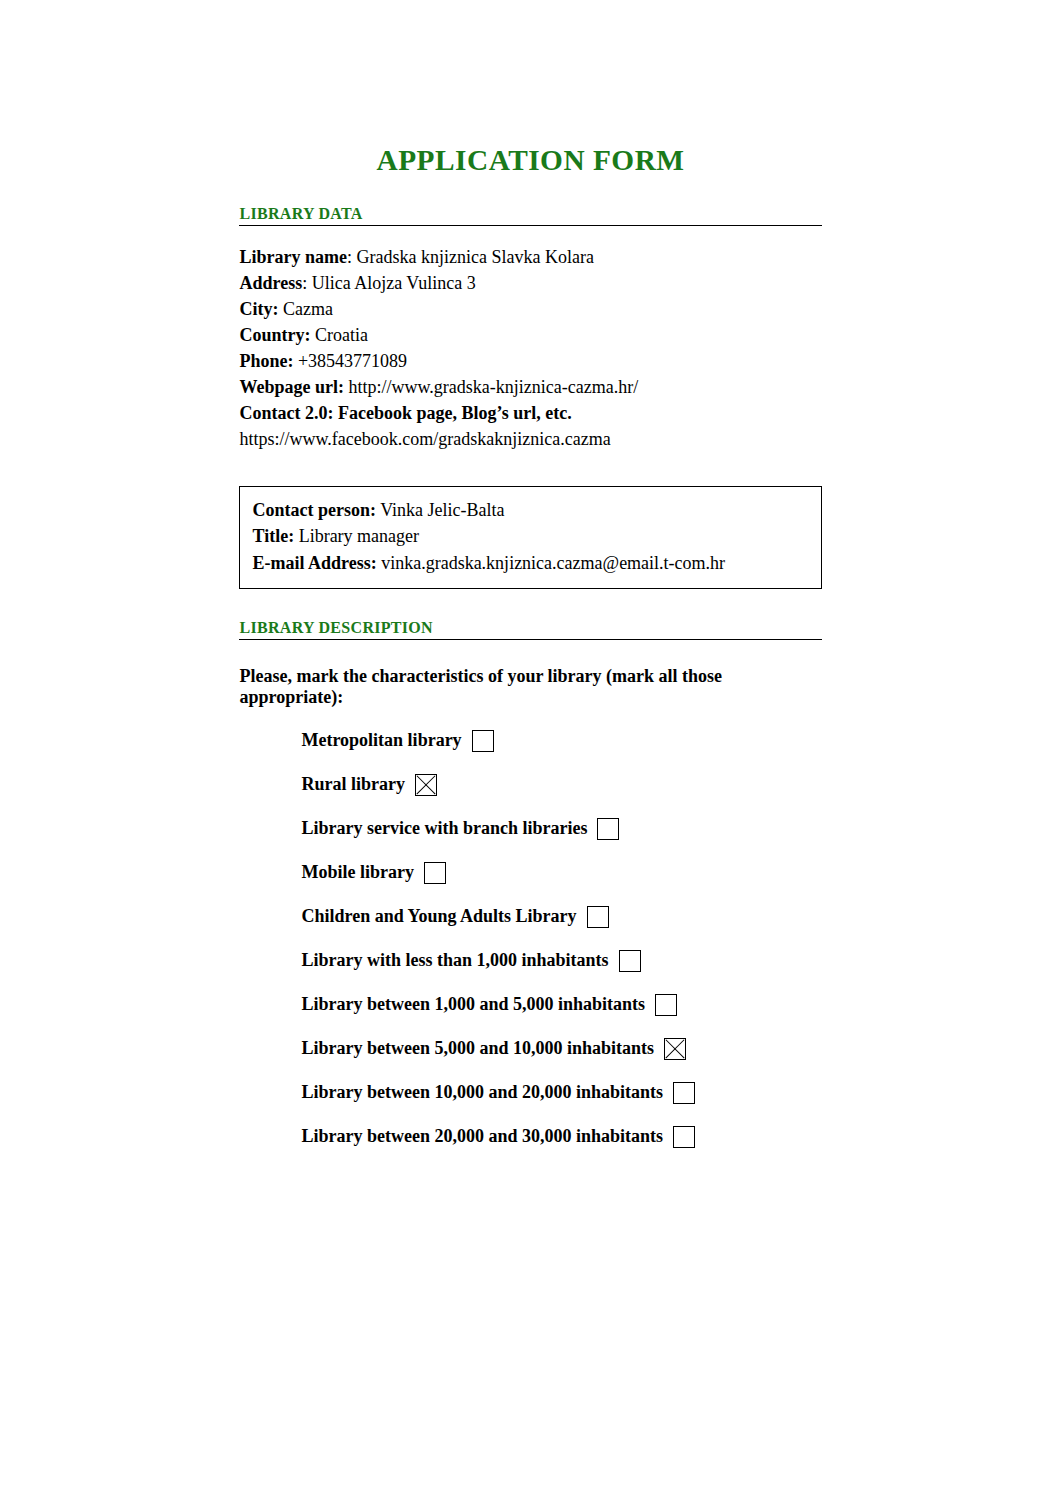APPLICATION FORM
LIBRARY DATA
Library name: Gradska knjiznica Slavka Kolara
Address: Ulica Alojza Vulinca 3
City: Cazma
Country: Croatia
Phone: +38543771089
Webpage url: http://www.gradska-knjiznica-cazma.hr/
Contact 2.0: Facebook page, Blog’s url, etc.
https://www.facebook.com/gradskaknjiznica.cazma
Contact person: Vinka Jelic-Balta
Title: Library manager
E-mail Address: vinka.gradska.knjiznica.cazma@email.t-com.hr
LIBRARY DESCRIPTION
Please, mark the characteristics of your library (mark all those appropriate):
Metropolitan library
Rural library
Library service with branch libraries
Mobile library
Children and Young Adults Library
Library with less than 1,000 inhabitants
Library between 1,000 and 5,000 inhabitants
Library between 5,000 and 10,000 inhabitants
Library between 10,000 and 20,000 inhabitants
Library between 20,000 and 30,000 inhabitants